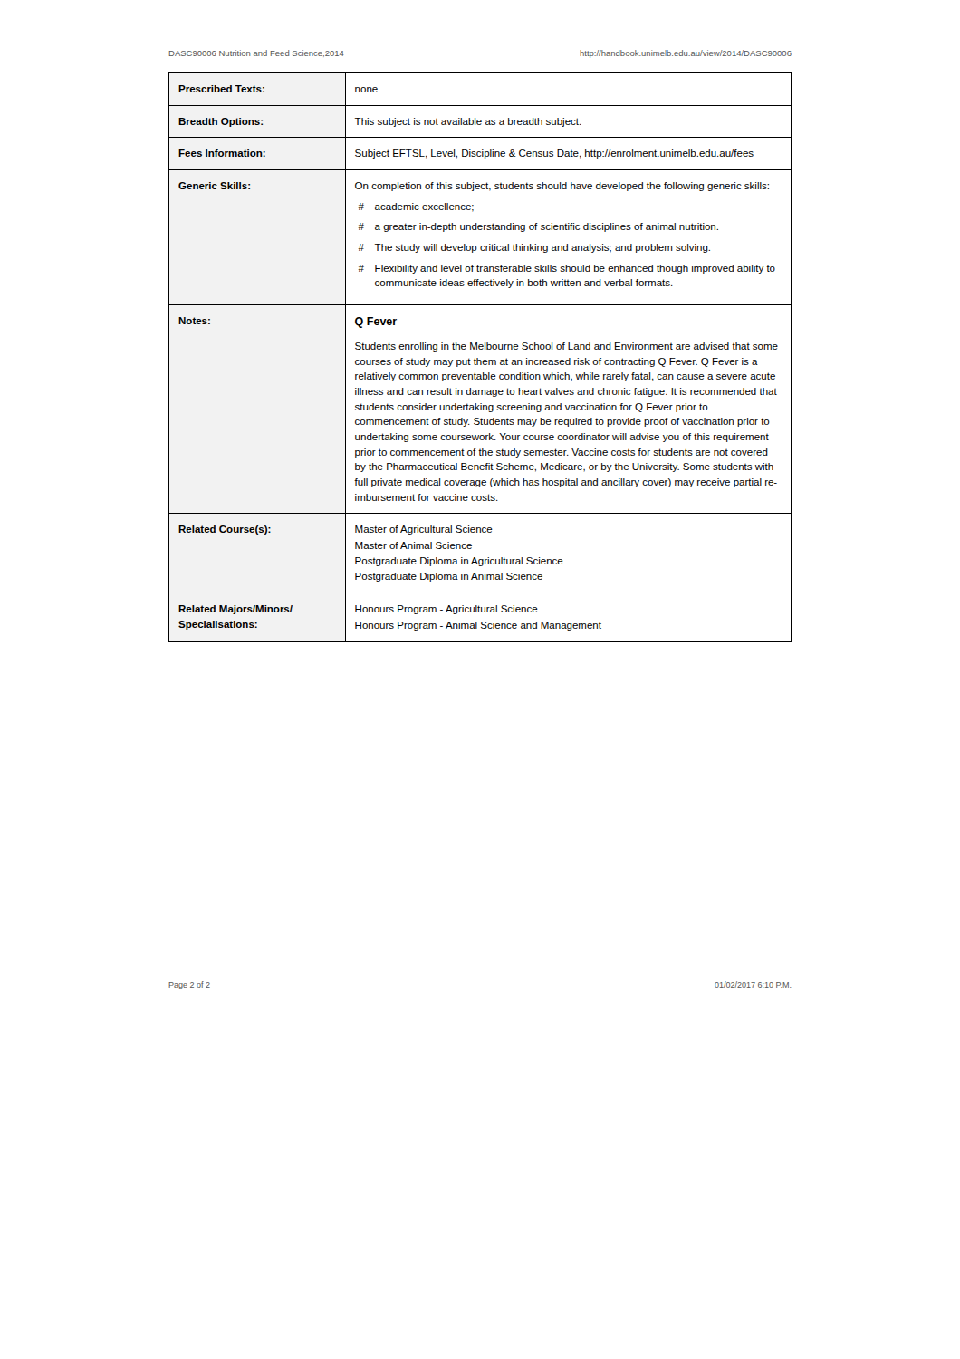DASC90006 Nutrition and Feed Science,2014
http://handbook.unimelb.edu.au/view/2014/DASC90006
| Prescribed Texts: | none |
| Breadth Options: | This subject is not available as a breadth subject. |
| Fees Information: | Subject EFTSL, Level, Discipline & Census Date, http://enrolment.unimelb.edu.au/fees |
| Generic Skills: | On completion of this subject, students should have developed the following generic skills: academic excellence; a greater in-depth understanding of scientific disciplines of animal nutrition. The study will develop critical thinking and analysis; and problem solving. Flexibility and level of transferable skills should be enhanced though improved ability to communicate ideas effectively in both written and verbal formats. |
| Notes: | Q Fever Students enrolling in the Melbourne School of Land and Environment are advised that some courses of study may put them at an increased risk of contracting Q Fever. Q Fever is a relatively common preventable condition which, while rarely fatal, can cause a severe acute illness and can result in damage to heart valves and chronic fatigue. It is recommended that students consider undertaking screening and vaccination for Q Fever prior to commencement of study. Students may be required to provide proof of vaccination prior to undertaking some coursework. Your course coordinator will advise you of this requirement prior to commencement of the study semester. Vaccine costs for students are not covered by the Pharmaceutical Benefit Scheme, Medicare, or by the University. Some students with full private medical coverage (which has hospital and ancillary cover) may receive partial re-imbursement for vaccine costs. |
| Related Course(s): | Master of Agricultural Science Master of Animal Science Postgraduate Diploma in Agricultural Science Postgraduate Diploma in Animal Science |
| Related Majors/Minors/ Specialisations: | Honours Program - Agricultural Science Honours Program - Animal Science and Management |
Page 2 of 2
01/02/2017 6:10 P.M.